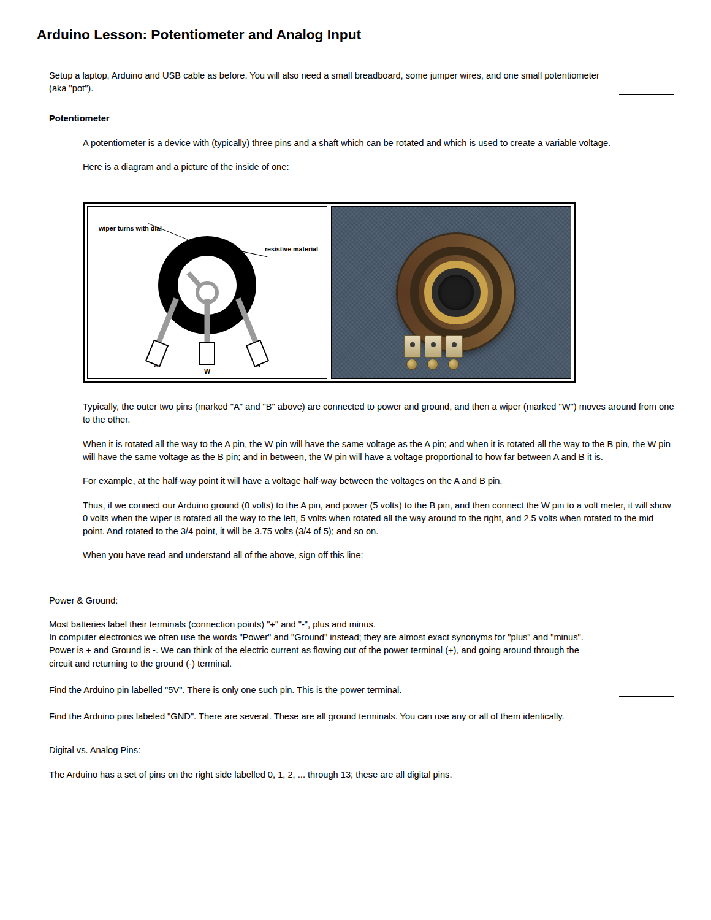Arduino Lesson: Potentiometer and Analog Input
Setup a laptop, Arduino and USB cable as before. You will also need a small breadboard, some jumper wires, and one small potentiometer (aka "pot").
Potentiometer
A potentiometer is a device with (typically) three pins and a shaft which can be rotated and which is used to create a variable voltage.
Here is a diagram and a picture of the inside of one:
wiper turns with dial resistive material A B W
Typically, the outer two pins (marked "A" and "B" above) are connected to power and ground, and then a wiper (marked "W") moves around from one to the other.
When it is rotated all the way to the A pin, the W pin will have the same voltage as the A pin; and when it is rotated all the way to the B pin, the W pin will have the same voltage as the B pin; and in between, the W pin will have a voltage proportional to how far between A and B it is.
For example, at the half-way point it will have a voltage half-way between the voltages on the A and B pin.
Thus, if we connect our Arduino ground (0 volts) to the A pin, and power (5 volts) to the B pin, and then connect the W pin to a volt meter, it will show 0 volts when the wiper is rotated all the way to the left, 5 volts when rotated all the way around to the right, and 2.5 volts when rotated to the mid point. And rotated to the 3/4 point, it will be 3.75 volts (3/4 of 5); and so on.
When you have read and understand all of the above, sign off this line:
Power & Ground:
Most batteries label their terminals (connection points) "+" and "-", plus and minus.
In computer electronics we often use the words "Power" and "Ground" instead; they are almost exact synonyms for "plus" and "minus".
Power is + and Ground is -. We can think of the electric current as flowing out of the power terminal (+), and going around through the circuit and returning to the ground (-) terminal.
Find the Arduino pin labelled "5V". There is only one such pin. This is the power terminal.
Find the Arduino pins labeled "GND". There are several. These are all ground terminals. You can use any or all of them identically.
Digital vs. Analog Pins:
The Arduino has a set of pins on the right side labelled 0, 1, 2, ... through 13; these are all digital pins.